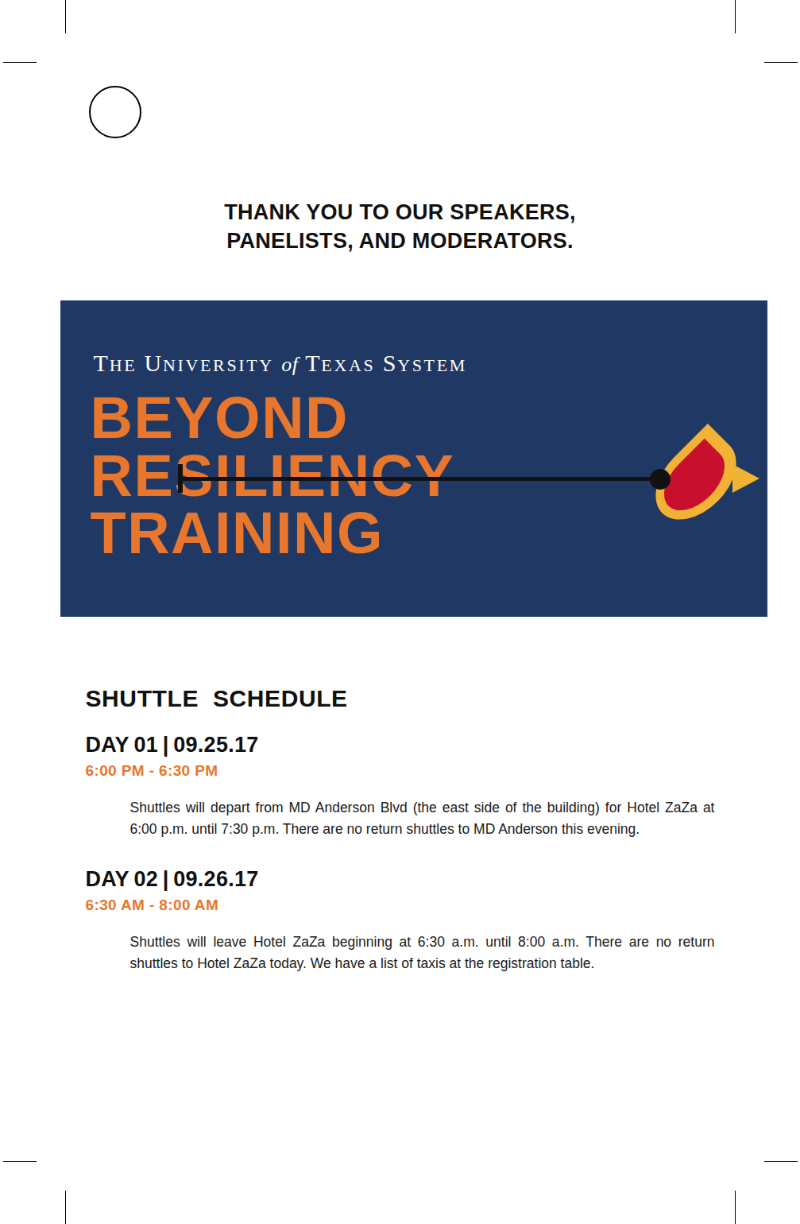THANK YOU TO OUR SPEAKERS,
PANELISTS, AND MODERATORS.
THE UNIVERSITY of TEXAS SYSTEM
BEYOND
RESILIENCY
TRAINING
SHUTTLE SCHEDULE
DAY 01 | 09.25.17
6:00 PM - 6:30 PM
Shuttles will depart from MD Anderson Blvd (the east side of the building) for Hotel ZaZa at 6:00 p.m. until 7:30 p.m. There are no return shuttles to MD Anderson this evening.
DAY 02 | 09.26.17
6:30 AM - 8:00 AM
Shuttles will leave Hotel ZaZa beginning at 6:30 a.m. until 8:00 a.m. There are no return shuttles to Hotel ZaZa today. We have a list of taxis at the registration table.